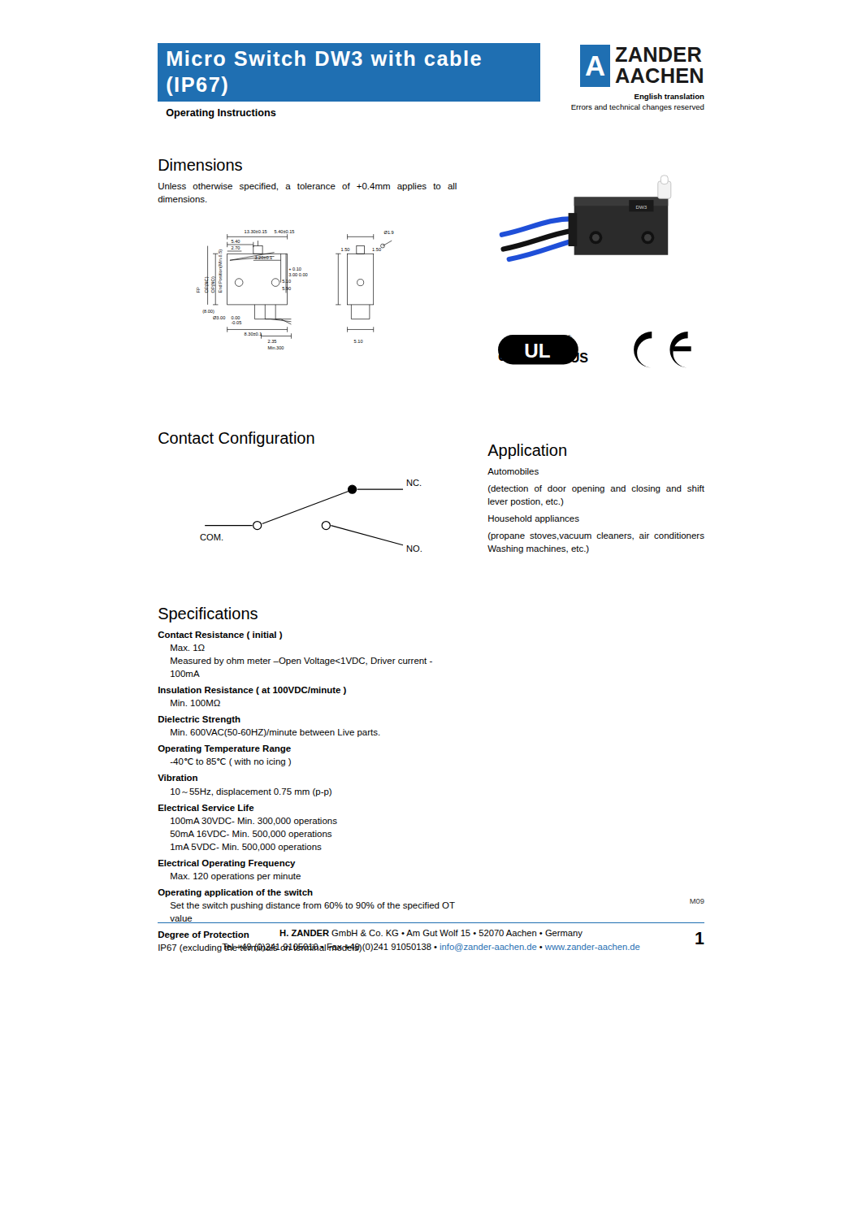Micro Switch DW3 with cable (IP67)
Operating Instructions
A
ZANDER AACHEN
English translation
Errors and technical changes reserved
Dimensions
Unless otherwise specified, a tolerance of +0.4mm applies to all dimensions.
13.30±0.15 5.40 2.70 3.20±0.1 5.40±0.15 Ø1.9 1.50 1.50 + 0.10 3.00 0.00 5.10 5.90 8.30±0.1 2.35 Min.300 5.10 (8.00) Ø3.00 0.00 -0.05 FP OP(NC) OP(NO) End Position(Min.6.5)
DW3
c UL US ®
Contact Configuration
COM. NC. NO.
Specifications
Contact Resistance ( initial )
Max. 1Ω
Measured by ohm meter –Open Voltage<1VDC, Driver current - 100mA
Insulation Resistance ( at 100VDC/minute )
Min. 100MΩ
Dielectric Strength
Min. 600VAC(50-60HZ)/minute between Live parts.
Operating Temperature Range
-40℃ to 85℃ ( with no icing )
Vibration
10～55Hz, displacement 0.75 mm (p-p)
Electrical Service Life
100mA 30VDC- Min. 300,000 operations
50mA 16VDC- Min. 500,000 operations
1mA 5VDC- Min. 500,000 operations
Electrical Operating Frequency
Max. 120 operations per minute
Operating application of the switch
Set the switch pushing distance from 60% to 90% of the specified OT value
Degree of Protection
IP67 (excluding the terminals on terminal models)
Application
Automobiles
(detection of door opening and closing and shift lever postion, etc.)
Household appliances
(propane stoves,vacuum cleaners, air conditioners Washing machines, etc.)
M09
H. ZANDER GmbH & Co. KG • Am Gut Wolf 15 • 52070 Aachen • Germany
Tel +49 (0)241 9105010 • Fax +49 (0)241 91050138 • info@zander-aachen.de • www.zander-aachen.de
1